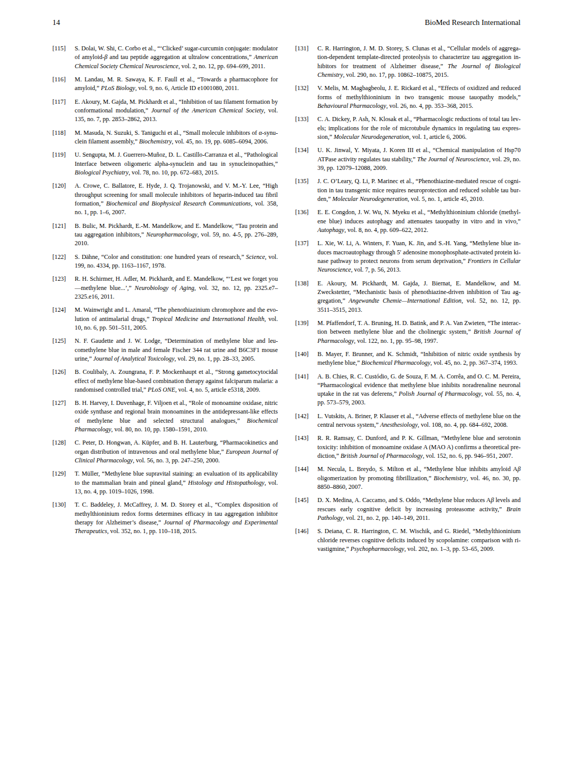14 BioMed Research International
[115] S. Dolai, W. Shi, C. Corbo et al., “‘Clicked’ sugar-curcumin conjugate: modulator of amyloid-β and tau peptide aggregation at ultralow concentrations,” American Chemical Society Chemical Neuroscience, vol. 2, no. 12, pp. 694–699, 2011.
[116] M. Landau, M. R. Sawaya, K. F. Faull et al., “Towards a pharmacophore for amyloid,” PLoS Biology, vol. 9, no. 6, Article ID e1001080, 2011.
[117] E. Akoury, M. Gajda, M. Pickhardt et al., “Inhibition of tau filament formation by conformational modulation,” Journal of the American Chemical Society, vol. 135, no. 7, pp. 2853–2862, 2013.
[118] M. Masuda, N. Suzuki, S. Taniguchi et al., “Small molecule inhibitors of α-synuclein filament assembly,” Biochemistry, vol. 45, no. 19, pp. 6085–6094, 2006.
[119] U. Sengupta, M. J. Guerrero-Muñoz, D. L. Castillo-Carranza et al., “Pathological Interface between oligomeric alpha-synuclein and tau in synucleinopathies,” Biological Psychiatry, vol. 78, no. 10, pp. 672–683, 2015.
[120] A. Crowe, C. Ballatore, E. Hyde, J. Q. Trojanowski, and V. M.-Y. Lee, “High throughput screening for small molecule inhibitors of heparin-induced tau fibril formation,” Biochemical and Biophysical Research Communications, vol. 358, no. 1, pp. 1–6, 2007.
[121] B. Bulic, M. Pickhardt, E.-M. Mandelkow, and E. Mandelkow, “Tau protein and tau aggregation inhibitors,” Neuropharmacology, vol. 59, no. 4-5, pp. 276–289, 2010.
[122] S. Dähne, “Color and constitution: one hundred years of research,” Science, vol. 199, no. 4334, pp. 1163–1167, 1978.
[123] R. H. Schirmer, H. Adler, M. Pickhardt, and E. Mandelkow, “‘Lest we forget you—methylene blue...’,” Neurobiology of Aging, vol. 32, no. 12, pp. 2325.e7–2325.e16, 2011.
[124] M. Wainwright and L. Amaral, “The phenothiazinium chromophore and the evolution of antimalarial drugs,” Tropical Medicine and International Health, vol. 10, no. 6, pp. 501–511, 2005.
[125] N. F. Gaudette and J. W. Lodge, “Determination of methylene blue and leucomethylene blue in male and female Fischer 344 rat urine and B6C3F1 mouse urine,” Journal of Analytical Toxicology, vol. 29, no. 1, pp. 28–33, 2005.
[126] B. Coulibaly, A. Zoungrana, F. P. Mockenhaupt et al., “Strong gametocytocidal effect of methylene blue-based combination therapy against falciparum malaria: a randomised controlled trial,” PLoS ONE, vol. 4, no. 5, article e5318, 2009.
[127] B. H. Harvey, I. Duvenhage, F. Viljoen et al., “Role of monoamine oxidase, nitric oxide synthase and regional brain monoamines in the antidepressant-like effects of methylene blue and selected structural analogues,” Biochemical Pharmacology, vol. 80, no. 10, pp. 1580–1591, 2010.
[128] C. Peter, D. Hongwan, A. Küpfer, and B. H. Lauterburg, “Pharmacokinetics and organ distribution of intravenous and oral methylene blue,” European Journal of Clinical Pharmacology, vol. 56, no. 3, pp. 247–250, 2000.
[129] T. Müller, “Methylene blue supravital staining: an evaluation of its applicability to the mammalian brain and pineal gland,” Histology and Histopathology, vol. 13, no. 4, pp. 1019–1026, 1998.
[130] T. C. Baddeley, J. McCaffrey, J. M. D. Storey et al., “Complex disposition of methylthioninium redox forms determines efficacy in tau aggregation inhibitor therapy for Alzheimer’s disease,” Journal of Pharmacology and Experimental Therapeutics, vol. 352, no. 1, pp. 110–118, 2015.
[131] C. R. Harrington, J. M. D. Storey, S. Clunas et al., “Cellular models of aggregation-dependent template-directed proteolysis to characterize tau aggregation inhibitors for treatment of Alzheimer disease,” The Journal of Biological Chemistry, vol. 290, no. 17, pp. 10862–10875, 2015.
[132] V. Melis, M. Magbagbeolu, J. E. Rickard et al., “Effects of oxidized and reduced forms of methylthioninium in two transgenic mouse tauopathy models,” Behavioural Pharmacology, vol. 26, no. 4, pp. 353–368, 2015.
[133] C. A. Dickey, P. Ash, N. Klosak et al., “Pharmacologic reductions of total tau levels; implications for the role of microtubule dynamics in regulating tau expression,” Molecular Neurodegeneration, vol. 1, article 6, 2006.
[134] U. K. Jinwal, Y. Miyata, J. Koren III et al., “Chemical manipulation of Hsp70 ATPase activity regulates tau stability,” The Journal of Neuroscience, vol. 29, no. 39, pp. 12079–12088, 2009.
[135] J. C. O’Leary, Q. Li, P. Marinec et al., “Phenothiazine-mediated rescue of cognition in tau transgenic mice requires neuroprotection and reduced soluble tau burden,” Molecular Neurodegeneration, vol. 5, no. 1, article 45, 2010.
[136] E. E. Congdon, J. W. Wu, N. Myeku et al., “Methylthioninium chloride (methylene blue) induces autophagy and attenuates tauopathy in vitro and in vivo,” Autophagy, vol. 8, no. 4, pp. 609–622, 2012.
[137] L. Xie, W. Li, A. Winters, F. Yuan, K. Jin, and S.-H. Yang, “Methylene blue induces macroautophagy through 5′ adenosine monophosphate-activated protein kinase pathway to protect neurons from serum deprivation,” Frontiers in Cellular Neuroscience, vol. 7, p. 56, 2013.
[138] E. Akoury, M. Pickhardt, M. Gajda, J. Biernat, E. Mandelkow, and M. Zweckstetter, “Mechanistic basis of phenothiazine-driven inhibition of Tau aggregation,” Angewandte Chemie—International Edition, vol. 52, no. 12, pp. 3511–3515, 2013.
[139] M. Pfaffendorf, T. A. Bruning, H. D. Batink, and P. A. Van Zwieten, “The interaction between methylene blue and the cholinergic system,” British Journal of Pharmacology, vol. 122, no. 1, pp. 95–98, 1997.
[140] B. Mayer, F. Brunner, and K. Schmidt, “Inhibition of nitric oxide synthesis by methylene blue,” Biochemical Pharmacology, vol. 45, no. 2, pp. 367–374, 1993.
[141] A. B. Chies, R. C. Custódio, G. de Souza, F. M. A. Corrêa, and O. C. M. Pereira, “Pharmacological evidence that methylene blue inhibits noradrenaline neuronal uptake in the rat vas deferens,” Polish Journal of Pharmacology, vol. 55, no. 4, pp. 573–579, 2003.
[142] L. Vutskits, A. Briner, P. Klauser et al., “Adverse effects of methylene blue on the central nervous system,” Anesthesiology, vol. 108, no. 4, pp. 684–692, 2008.
[143] R. R. Ramsay, C. Dunford, and P. K. Gillman, “Methylene blue and serotonin toxicity: inhibition of monoamine oxidase A (MAO A) confirms a theoretical prediction,” British Journal of Pharmacology, vol. 152, no. 6, pp. 946–951, 2007.
[144] M. Necula, L. Breydo, S. Milton et al., “Methylene blue inhibits amyloid Aβ oligomerization by promoting fibrillization,” Biochemistry, vol. 46, no. 30, pp. 8850–8860, 2007.
[145] D. X. Medina, A. Caccamo, and S. Oddo, “Methylene blue reduces Aβ levels and rescues early cognitive deficit by increasing proteasome activity,” Brain Pathology, vol. 21, no. 2, pp. 140–149, 2011.
[146] S. Deiana, C. R. Harrington, C. M. Wischik, and G. Riedel, “Methylthioninium chloride reverses cognitive deficits induced by scopolamine: comparison with rivastigmine,” Psychopharmacology, vol. 202, no. 1–3, pp. 53–65, 2009.